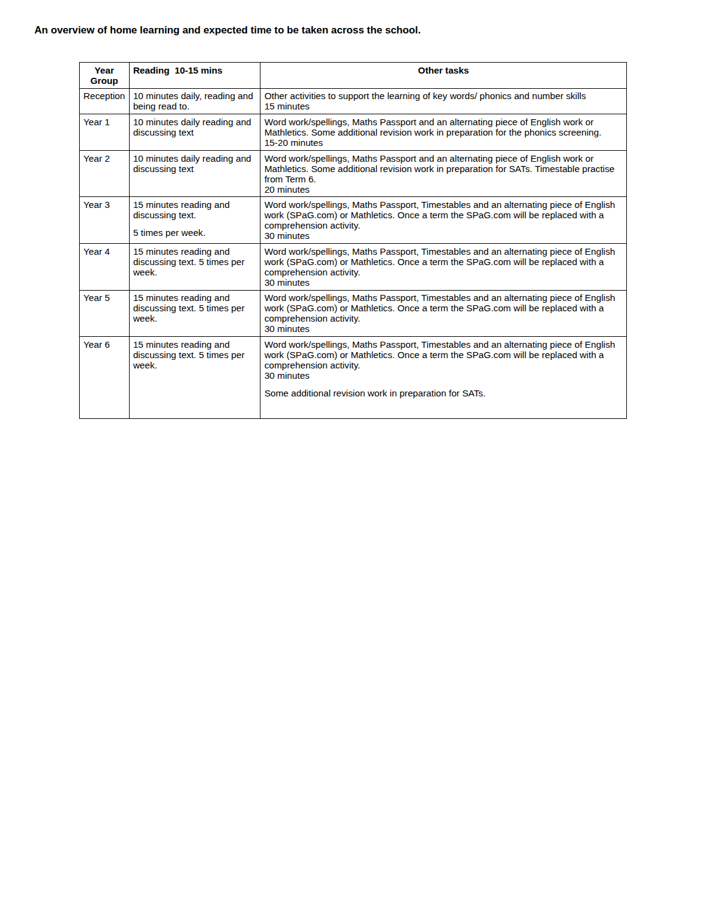An overview of home learning and expected time to be taken across the school.
| Year Group | Reading 10-15 mins | Other tasks |
| --- | --- | --- |
| Reception | 10 minutes daily, reading and being read to. | Other activities to support the learning of key words/ phonics and number skills 15 minutes |
| Year 1 | 10 minutes daily reading and discussing text | Word work/spellings, Maths Passport and an alternating piece of English work or Mathletics. Some additional revision work in preparation for the phonics screening. 15-20 minutes |
| Year 2 | 10 minutes daily reading and discussing text | Word work/spellings, Maths Passport and an alternating piece of English work or Mathletics. Some additional revision work in preparation for SATs. Timestable practise from Term 6. 20 minutes |
| Year 3 | 15 minutes reading and discussing text. 5 times per week. | Word work/spellings, Maths Passport, Timestables and an alternating piece of English work (SPaG.com) or Mathletics. Once a term the SPaG.com will be replaced with a comprehension activity. 30 minutes |
| Year 4 | 15 minutes reading and discussing text. 5 times per week. | Word work/spellings, Maths Passport, Timestables and an alternating piece of English work (SPaG.com) or Mathletics. Once a term the SPaG.com will be replaced with a comprehension activity. 30 minutes |
| Year 5 | 15 minutes reading and discussing text. 5 times per week. | Word work/spellings, Maths Passport, Timestables and an alternating piece of English work (SPaG.com) or Mathletics. Once a term the SPaG.com will be replaced with a comprehension activity. 30 minutes |
| Year 6 | 15 minutes reading and discussing text. 5 times per week. | Word work/spellings, Maths Passport, Timestables and an alternating piece of English work (SPaG.com) or Mathletics. Once a term the SPaG.com will be replaced with a comprehension activity. 30 minutes Some additional revision work in preparation for SATs. |